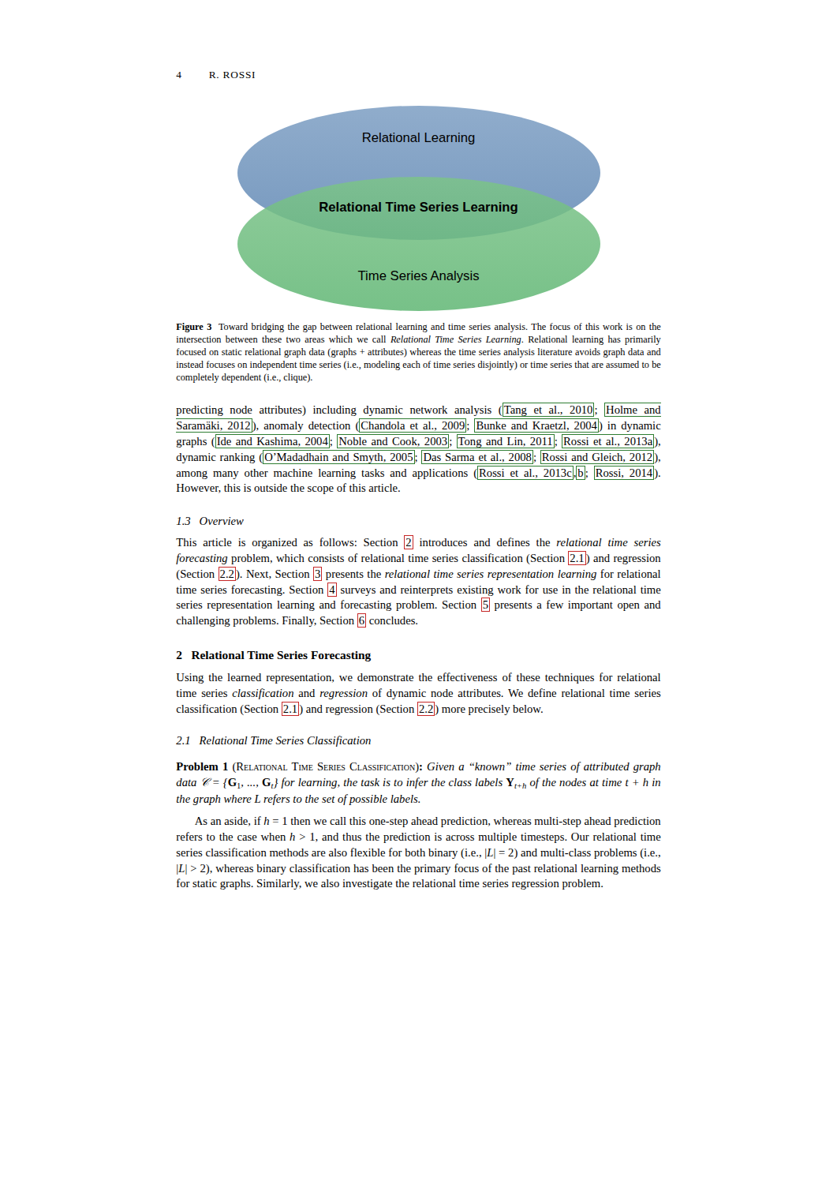4 R. ROSSI
Relational Learning
Relational Time Series Learning
Time Series Analysis
Figure 3 Toward bridging the gap between relational learning and time series analysis. The focus of this work is on the intersection between these two areas which we call Relational Time Series Learning. Relational learning has primarily focused on static relational graph data (graphs + attributes) whereas the time series analysis literature avoids graph data and instead focuses on independent time series (i.e., modeling each of time series disjointly) or time series that are assumed to be completely dependent (i.e., clique).
predicting node attributes) including dynamic network analysis (Tang et al., 2010; Holme and Saramäki, 2012), anomaly detection (Chandola et al., 2009; Bunke and Kraetzl, 2004) in dynamic graphs (Ide and Kashima, 2004; Noble and Cook, 2003; Tong and Lin, 2011; Rossi et al., 2013a), dynamic ranking (O’Madadhain and Smyth, 2005; Das Sarma et al., 2008; Rossi and Gleich, 2012), among many other machine learning tasks and applications (Rossi et al., 2013c,b; Rossi, 2014). However, this is outside the scope of this article.
1.3 Overview
This article is organized as follows: Section 2 introduces and defines the relational time series forecasting problem, which consists of relational time series classification (Section 2.1) and regression (Section 2.2). Next, Section 3 presents the relational time series representation learning for relational time series forecasting. Section 4 surveys and reinterprets existing work for use in the relational time series representation learning and forecasting problem. Section 5 presents a few important open and challenging problems. Finally, Section 6 concludes.
2 Relational Time Series Forecasting
Using the learned representation, we demonstrate the effectiveness of these techniques for relational time series classification and regression of dynamic node attributes. We define relational time series classification (Section 2.1) and regression (Section 2.2) more precisely below.
2.1 Relational Time Series Classification
Problem 1 (Relational Time Series Classification): Given a “known” time series of attributed graph data 𝒞 = {G1, ..., Gt} for learning, the task is to infer the class labels Yt+h of the nodes at time t + h in the graph where L refers to the set of possible labels.
As an aside, if h = 1 then we call this one-step ahead prediction, whereas multi-step ahead prediction refers to the case when h > 1, and thus the prediction is across multiple timesteps. Our relational time series classification methods are also flexible for both binary (i.e., |L| = 2) and multi-class problems (i.e., |L| > 2), whereas binary classification has been the primary focus of the past relational learning methods for static graphs. Similarly, we also investigate the relational time series regression problem.